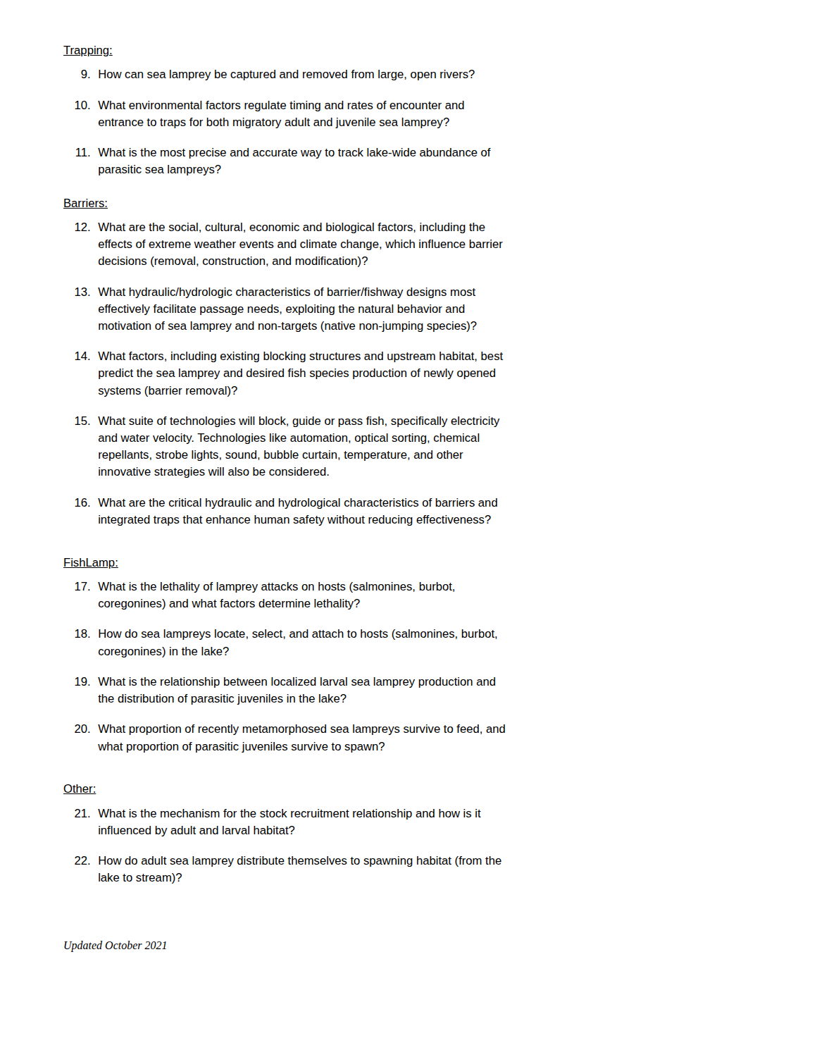Trapping:
How can sea lamprey be captured and removed from large, open rivers?
What environmental factors regulate timing and rates of encounter and entrance to traps for both migratory adult and juvenile sea lamprey?
What is the most precise and accurate way to track lake-wide abundance of parasitic sea lampreys?
Barriers:
What are the social, cultural, economic and biological factors, including the effects of extreme weather events and climate change, which influence barrier decisions (removal, construction, and modification)?
What hydraulic/hydrologic characteristics of barrier/fishway designs most effectively facilitate passage needs, exploiting the natural behavior and motivation of sea lamprey and non-targets (native non-jumping species)?
What factors, including existing blocking structures and upstream habitat, best predict the sea lamprey and desired fish species production of newly opened systems (barrier removal)?
What suite of technologies will block, guide or pass fish, specifically electricity and water velocity. Technologies like automation, optical sorting, chemical repellants, strobe lights, sound, bubble curtain, temperature, and other innovative strategies will also be considered.
What are the critical hydraulic and hydrological characteristics of barriers and integrated traps that enhance human safety without reducing effectiveness?
FishLamp:
What is the lethality of lamprey attacks on hosts (salmonines, burbot, coregonines) and what factors determine lethality?
How do sea lampreys locate, select, and attach to hosts (salmonines, burbot, coregonines) in the lake?
What is the relationship between localized larval sea lamprey production and the distribution of parasitic juveniles in the lake?
What proportion of recently metamorphosed sea lampreys survive to feed, and what proportion of parasitic juveniles survive to spawn?
Other:
What is the mechanism for the stock recruitment relationship and how is it influenced by adult and larval habitat?
How do adult sea lamprey distribute themselves to spawning habitat (from the lake to stream)?
Updated October 2021